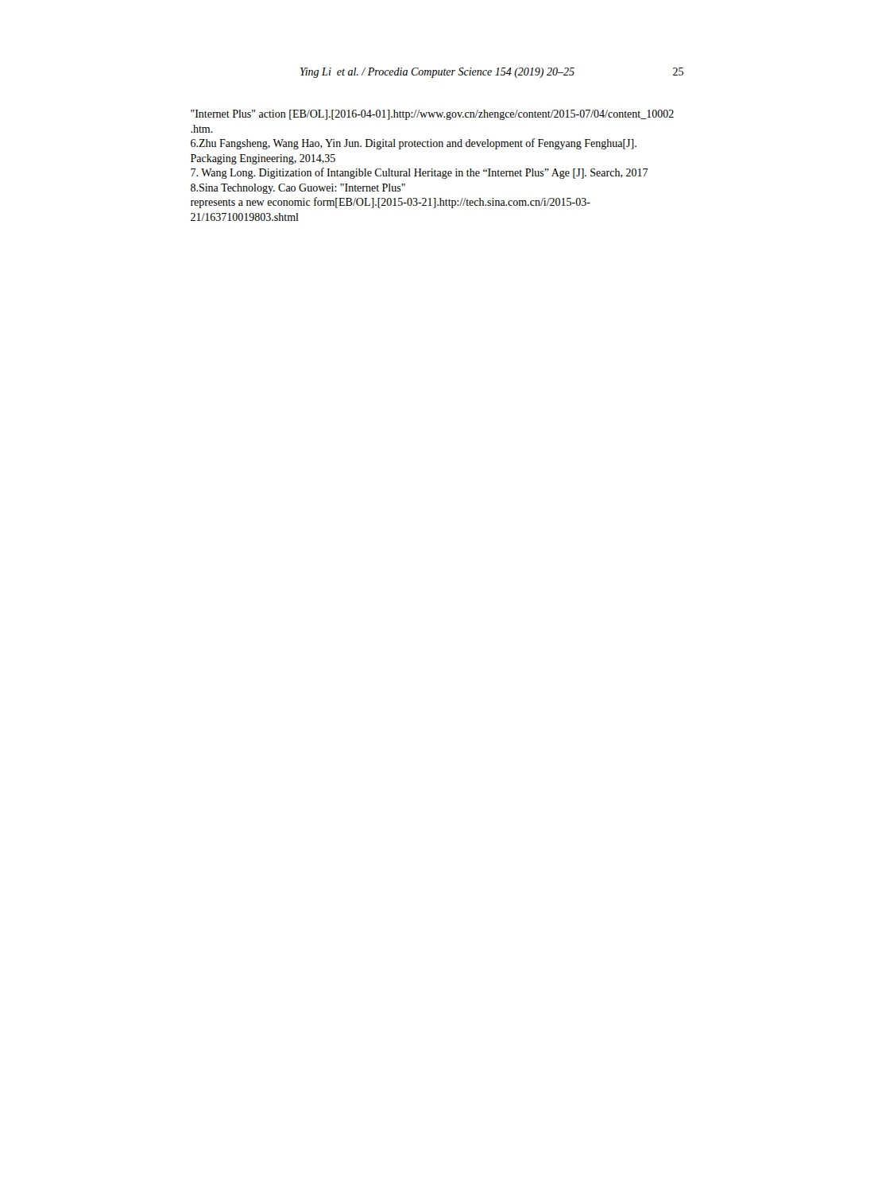Ying Li et al. / Procedia Computer Science 154 (2019) 20–25 25
"Internet Plus" action [EB/OL].[2016-04-01].http://www.gov.cn/zhengce/content/2015-07/04/content_10002 .htm.
6.Zhu Fangsheng, Wang Hao, Yin Jun. Digital protection and development of Fengyang Fenghua[J]. Packaging Engineering, 2014,35
7. Wang Long. Digitization of Intangible Cultural Heritage in the “Internet Plus” Age [J]. Search, 2017
8.Sina Technology. Cao Guowei: "Internet Plus"
represents a new economic form[EB/OL].[2015-03-21].http://tech.sina.com.cn/i/2015-03-21/163710019803.shtml